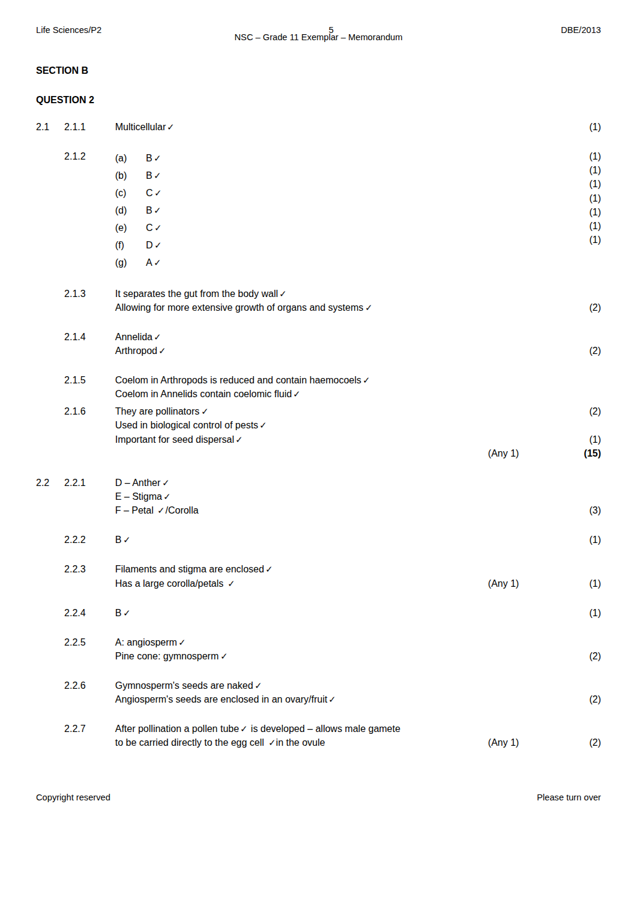Life Sciences/P2
5
DBE/2013
NSC – Grade 11 Exemplar – Memorandum
SECTION B
QUESTION 2
| 2.1 | 2.1.1 | Multicellular | | (1) |
| | 2.1.2 | / (a) / B / / (b) / B / / (c) / C / / (d) / B / / (e) / C / / (f) / D / / (g) / A / | | (1) (1) (1) (1) (1) (1) (1) |
| | 2.1.3 | It separates the gut from the body wall Allowing for more extensive growth of organs and systems | | (2) |
| | 2.1.4 | Annelida Arthropod | | (2) |
| | 2.1.5 | Coelom in Arthropods is reduced and contain haemocoels Coelom in Annelids contain coelomic fluid | | |
| | 2.1.6 | They are pollinators Used in biological control of pests Important for seed dispersal | (Any 1) | (2) (1) (15) |
| 2.2 | 2.2.1 | D – Anther E – Stigma F – Petal /Corolla | | (3) |
| | 2.2.2 | B | | (1) |
| | 2.2.3 | Filaments and stigma are enclosed Has a large corolla/petals | (Any 1) | (1) |
| | 2.2.4 | B | | (1) |
| | 2.2.5 | A: angiosperm Pine cone: gymnosperm | | (2) |
| | 2.2.6 | Gymnosperm's seeds are naked Angiosperm's seeds are enclosed in an ovary/fruit | | (2) |
| | 2.2.7 | After pollination a pollen tube is developed – allows male gamete to be carried directly to the egg cell in the ovule | (Any 1) | (2) |
Copyright reserved
Please turn over